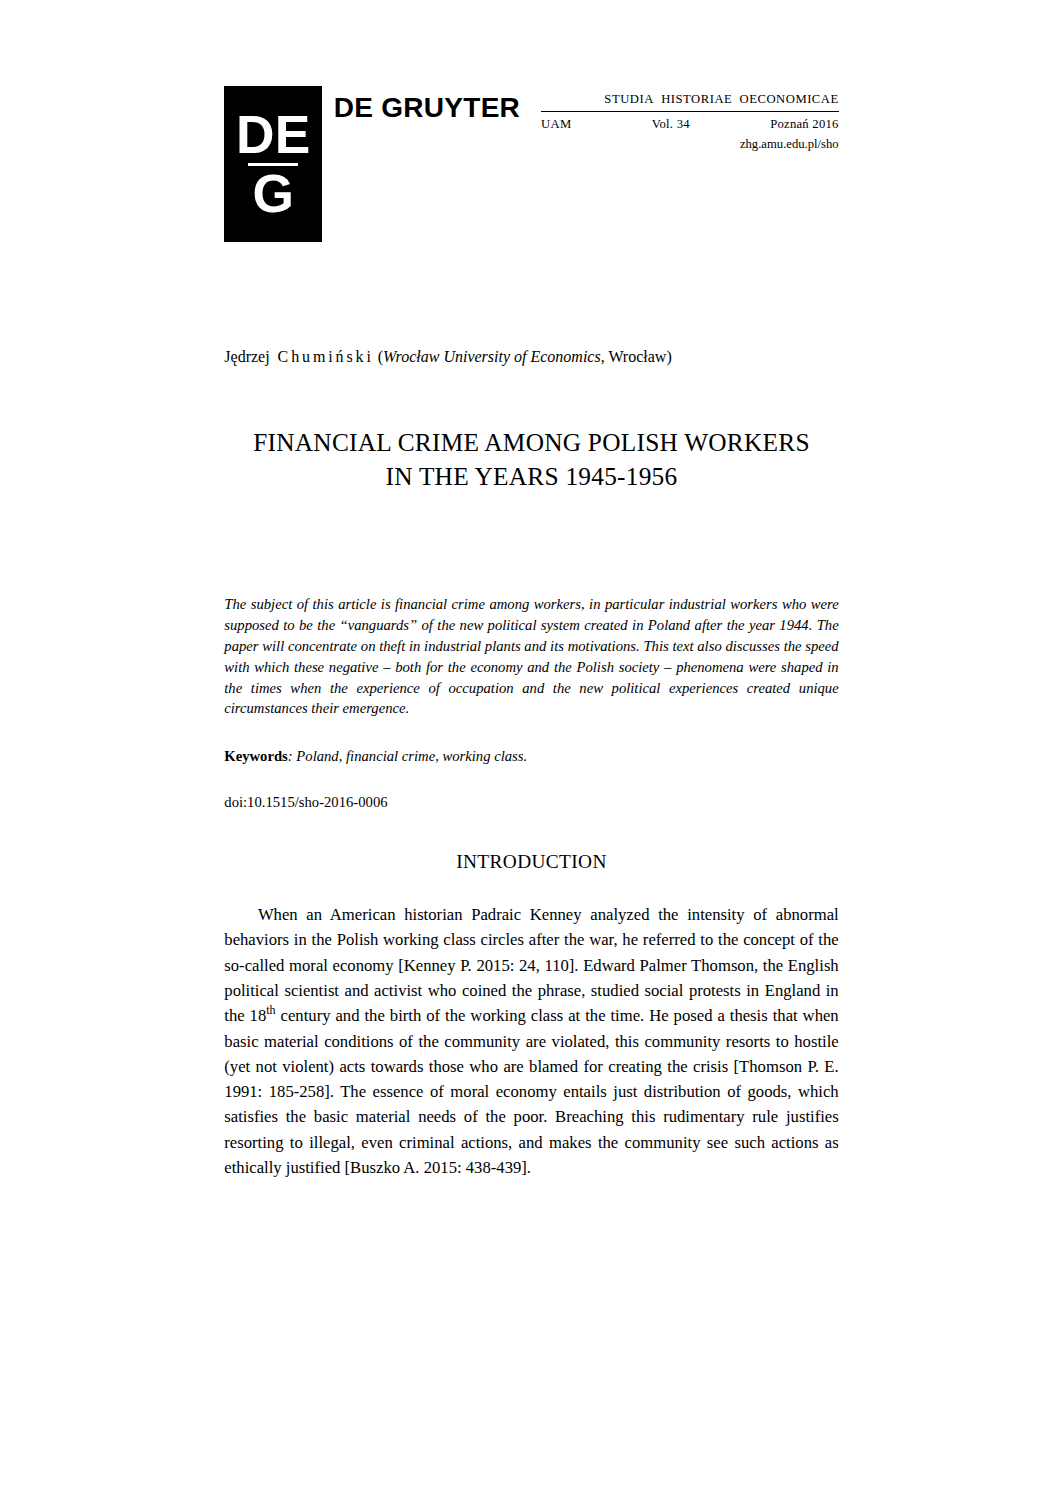DE
G
DE GRUYTER
Studia Historiae Oeconomicae
UAM Vol. 34 Poznań 2016
zhg.amu.edu.pl/sho
Jędrzej Chumiński (Wrocław University of Economics, Wrocław)
FINANCIAL CRIME AMONG POLISH WORKERS
IN THE YEARS 1945-1956
The subject of this article is financial crime among workers, in particular industrial workers who were supposed to be the “vanguards” of the new political system created in Poland after the year 1944. The paper will concentrate on theft in industrial plants and its motivations. This text also discusses the speed with which these negative – both for the economy and the Polish society – phenomena were shaped in the times when the experience of occupation and the new political experiences created unique circumstances their emergence.
Keywords: Poland, financial crime, working class.
doi:10.1515/sho-2016-0006
INTRODUCTION
When an American historian Padraic Kenney analyzed the intensity of abnormal behaviors in the Polish working class circles after the war, he referred to the concept of the so-called moral economy [Kenney P. 2015: 24, 110]. Edward Palmer Thomson, the English political scientist and activist who coined the phrase, studied social protests in England in the 18th century and the birth of the working class at the time. He posed a thesis that when basic material conditions of the community are violated, this community resorts to hostile (yet not violent) acts towards those who are blamed for creating the crisis [Thomson P. E. 1991: 185-258]. The essence of moral economy entails just distribution of goods, which satisfies the basic material needs of the poor. Breaching this rudimentary rule justifies resorting to illegal, even criminal actions, and makes the community see such actions as ethically justified [Buszko A. 2015: 438-439].